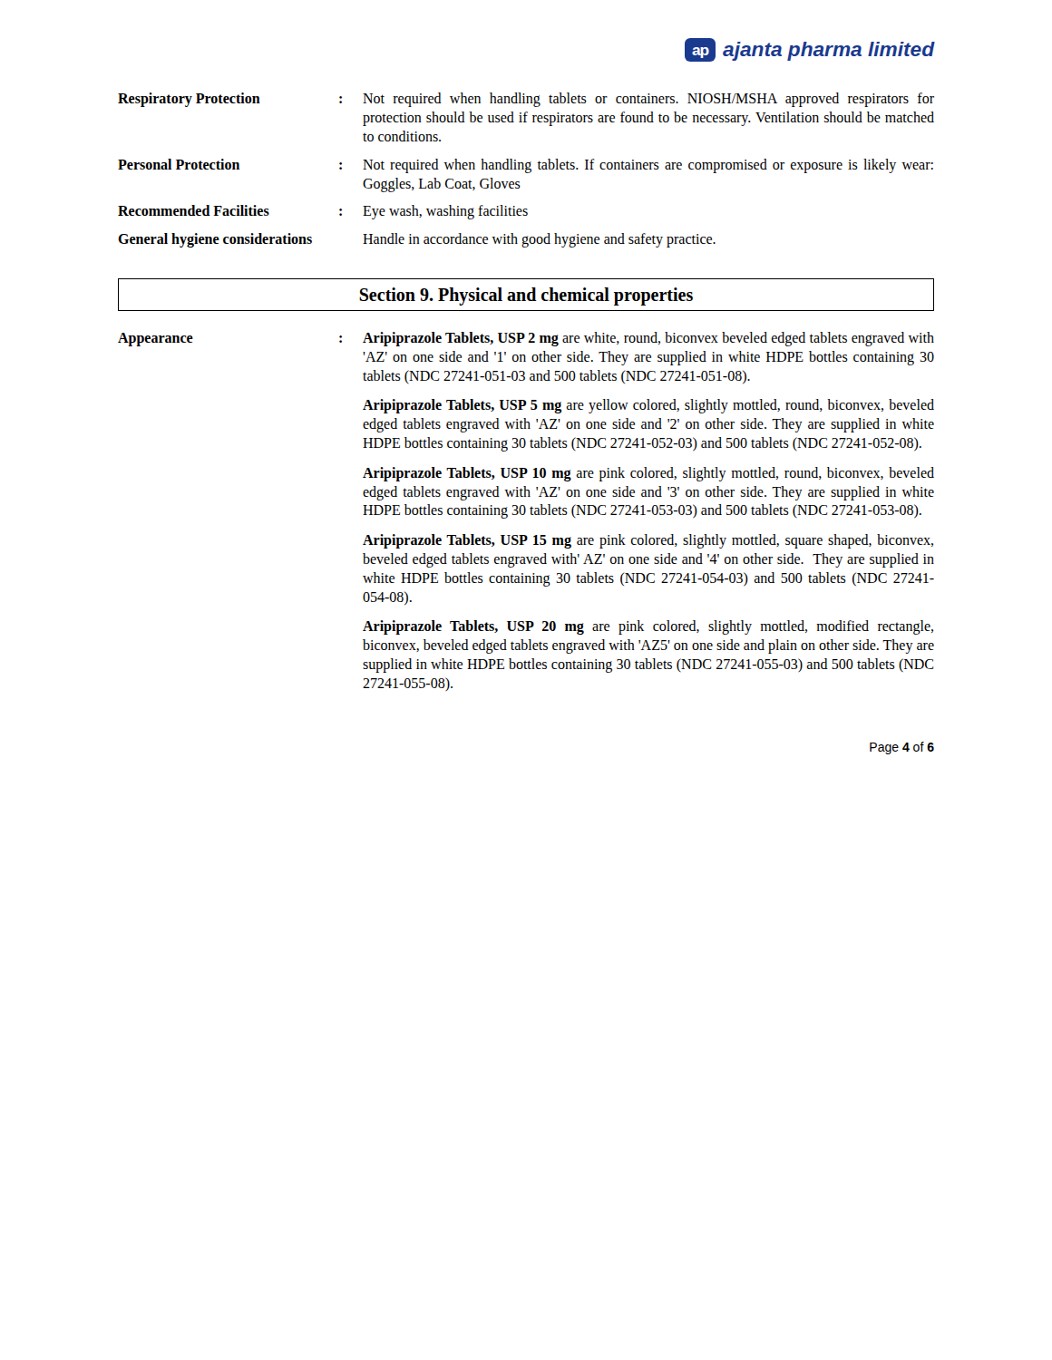ap ajanta pharma limited
| Respiratory Protection | : | Not required when handling tablets or containers. NIOSH/MSHA approved respirators for protection should be used if respirators are found to be necessary. Ventilation should be matched to conditions. |
| Personal Protection | : | Not required when handling tablets. If containers are compromised or exposure is likely wear: Goggles, Lab Coat, Gloves |
| Recommended Facilities | : | Eye wash, washing facilities |
| General hygiene considerations | | Handle in accordance with good hygiene and safety practice. |
Section 9. Physical and chemical properties
| Appearance | : | Aripiprazole Tablets, USP 2 mg are white, round, biconvex beveled edged tablets engraved with 'AZ' on one side and '1' on other side. They are supplied in white HDPE bottles containing 30 tablets (NDC 27241-051-03 and 500 tablets (NDC 27241-051-08). Aripiprazole Tablets, USP 5 mg are yellow colored, slightly mottled, round, biconvex, beveled edged tablets engraved with 'AZ' on one side and '2' on other side. They are supplied in white HDPE bottles containing 30 tablets (NDC 27241-052-03) and 500 tablets (NDC 27241-052-08). Aripiprazole Tablets, USP 10 mg are pink colored, slightly mottled, round, biconvex, beveled edged tablets engraved with 'AZ' on one side and '3' on other side. They are supplied in white HDPE bottles containing 30 tablets (NDC 27241-053-03) and 500 tablets (NDC 27241-053-08). Aripiprazole Tablets, USP 15 mg are pink colored, slightly mottled, square shaped, biconvex, beveled edged tablets engraved with' AZ' on one side and '4' on other side. They are supplied in white HDPE bottles containing 30 tablets (NDC 27241-054-03) and 500 tablets (NDC 27241-054-08). Aripiprazole Tablets, USP 20 mg are pink colored, slightly mottled, modified rectangle, biconvex, beveled edged tablets engraved with 'AZ5' on one side and plain on other side. They are supplied in white HDPE bottles containing 30 tablets (NDC 27241-055-03) and 500 tablets (NDC 27241-055-08). |
Page 4 of 6